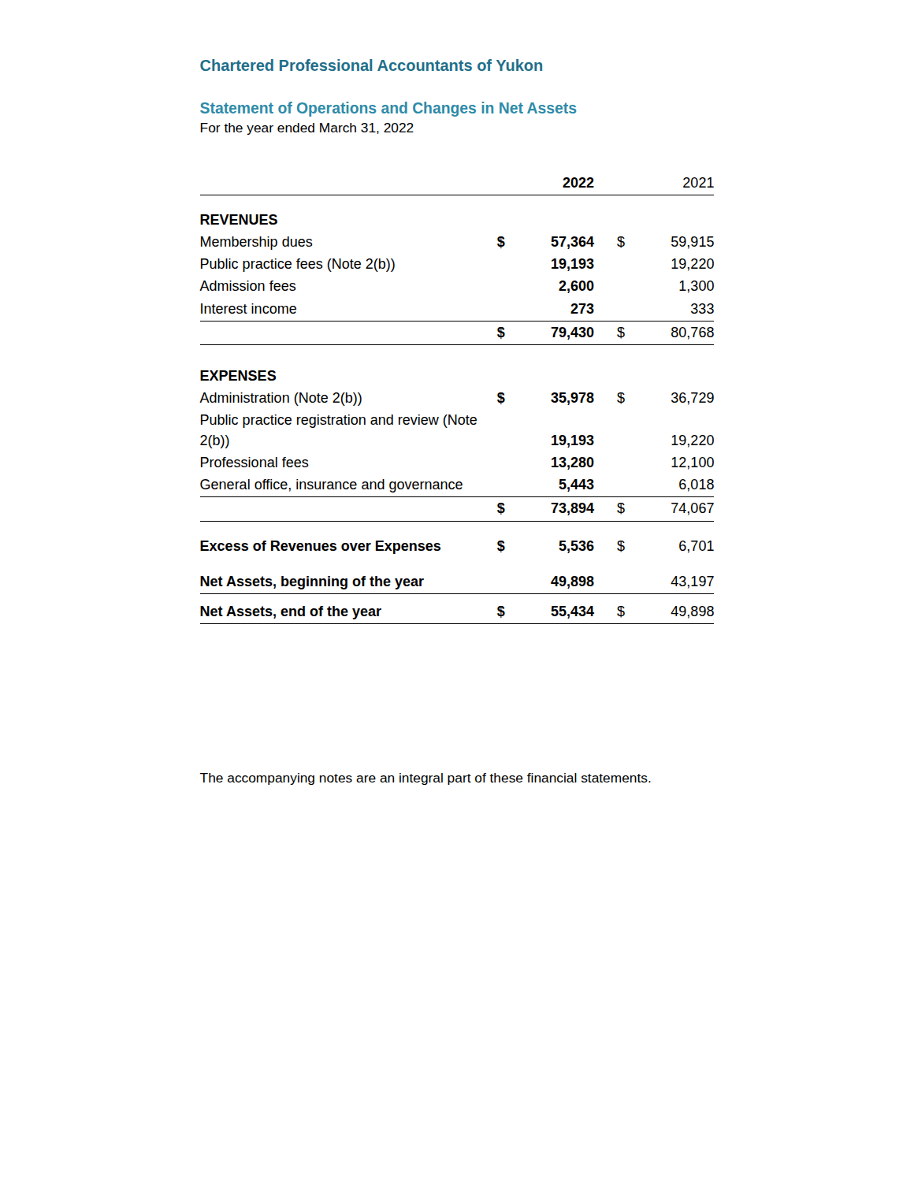Chartered Professional Accountants of Yukon
Statement of Operations and Changes in Net Assets
For the year ended March 31, 2022
| | | 2022 | | | 2021 |
| REVENUES | | | | | |
| Membership dues | $ | 57,364 | | $ | 59,915 |
| Public practice fees (Note 2(b)) | | 19,193 | | | 19,220 |
| Admission fees | | 2,600 | | | 1,300 |
| Interest income | | 273 | | | 333 |
| | $ | 79,430 | | $ | 80,768 |
| EXPENSES | | | | | |
| Administration (Note 2(b)) | $ | 35,978 | | $ | 36,729 |
| Public practice registration and review (Note 2(b)) | | 19,193 | | | 19,220 |
| Professional fees | | 13,280 | | | 12,100 |
| General office, insurance and governance | | 5,443 | | | 6,018 |
| | $ | 73,894 | | $ | 74,067 |
| Excess of Revenues over Expenses | $ | 5,536 | | $ | 6,701 |
| Net Assets, beginning of the year | | 49,898 | | | 43,197 |
| Net Assets, end of the year | $ | 55,434 | | $ | 49,898 |
The accompanying notes are an integral part of these financial statements.